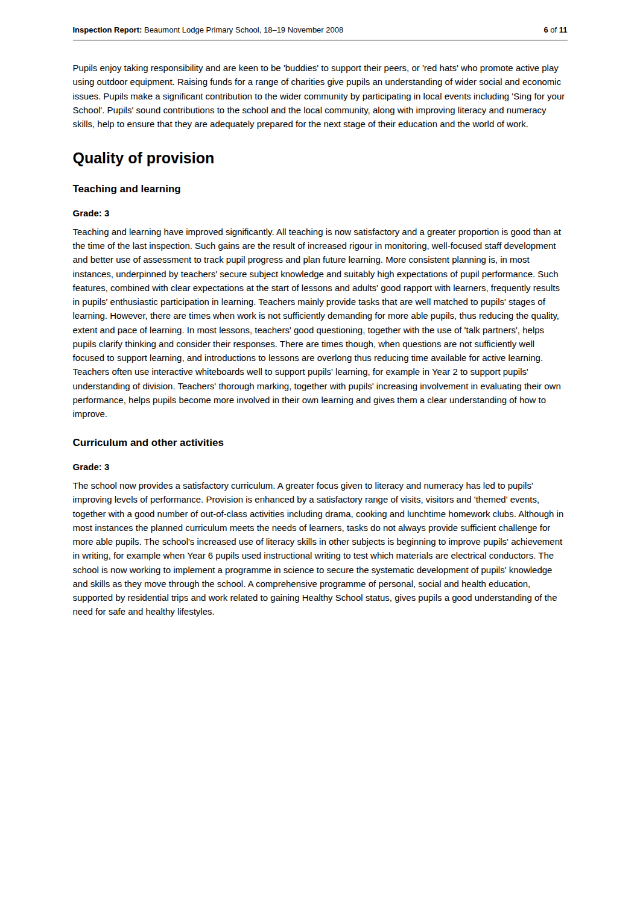Inspection Report: Beaumont Lodge Primary School, 18–19 November 2008
6 of 11
Pupils enjoy taking responsibility and are keen to be 'buddies' to support their peers, or 'red hats' who promote active play using outdoor equipment. Raising funds for a range of charities give pupils an understanding of wider social and economic issues. Pupils make a significant contribution to the wider community by participating in local events including 'Sing for your School'. Pupils' sound contributions to the school and the local community, along with improving literacy and numeracy skills, help to ensure that they are adequately prepared for the next stage of their education and the world of work.
Quality of provision
Teaching and learning
Grade: 3
Teaching and learning have improved significantly. All teaching is now satisfactory and a greater proportion is good than at the time of the last inspection. Such gains are the result of increased rigour in monitoring, well-focused staff development and better use of assessment to track pupil progress and plan future learning. More consistent planning is, in most instances, underpinned by teachers' secure subject knowledge and suitably high expectations of pupil performance. Such features, combined with clear expectations at the start of lessons and adults' good rapport with learners, frequently results in pupils' enthusiastic participation in learning. Teachers mainly provide tasks that are well matched to pupils' stages of learning. However, there are times when work is not sufficiently demanding for more able pupils, thus reducing the quality, extent and pace of learning. In most lessons, teachers' good questioning, together with the use of 'talk partners', helps pupils clarify thinking and consider their responses. There are times though, when questions are not sufficiently well focused to support learning, and introductions to lessons are overlong thus reducing time available for active learning. Teachers often use interactive whiteboards well to support pupils' learning, for example in Year 2 to support pupils' understanding of division. Teachers' thorough marking, together with pupils' increasing involvement in evaluating their own performance, helps pupils become more involved in their own learning and gives them a clear understanding of how to improve.
Curriculum and other activities
Grade: 3
The school now provides a satisfactory curriculum. A greater focus given to literacy and numeracy has led to pupils' improving levels of performance. Provision is enhanced by a satisfactory range of visits, visitors and 'themed' events, together with a good number of out-of-class activities including drama, cooking and lunchtime homework clubs. Although in most instances the planned curriculum meets the needs of learners, tasks do not always provide sufficient challenge for more able pupils. The school's increased use of literacy skills in other subjects is beginning to improve pupils' achievement in writing, for example when Year 6 pupils used instructional writing to test which materials are electrical conductors. The school is now working to implement a programme in science to secure the systematic development of pupils' knowledge and skills as they move through the school. A comprehensive programme of personal, social and health education, supported by residential trips and work related to gaining Healthy School status, gives pupils a good understanding of the need for safe and healthy lifestyles.